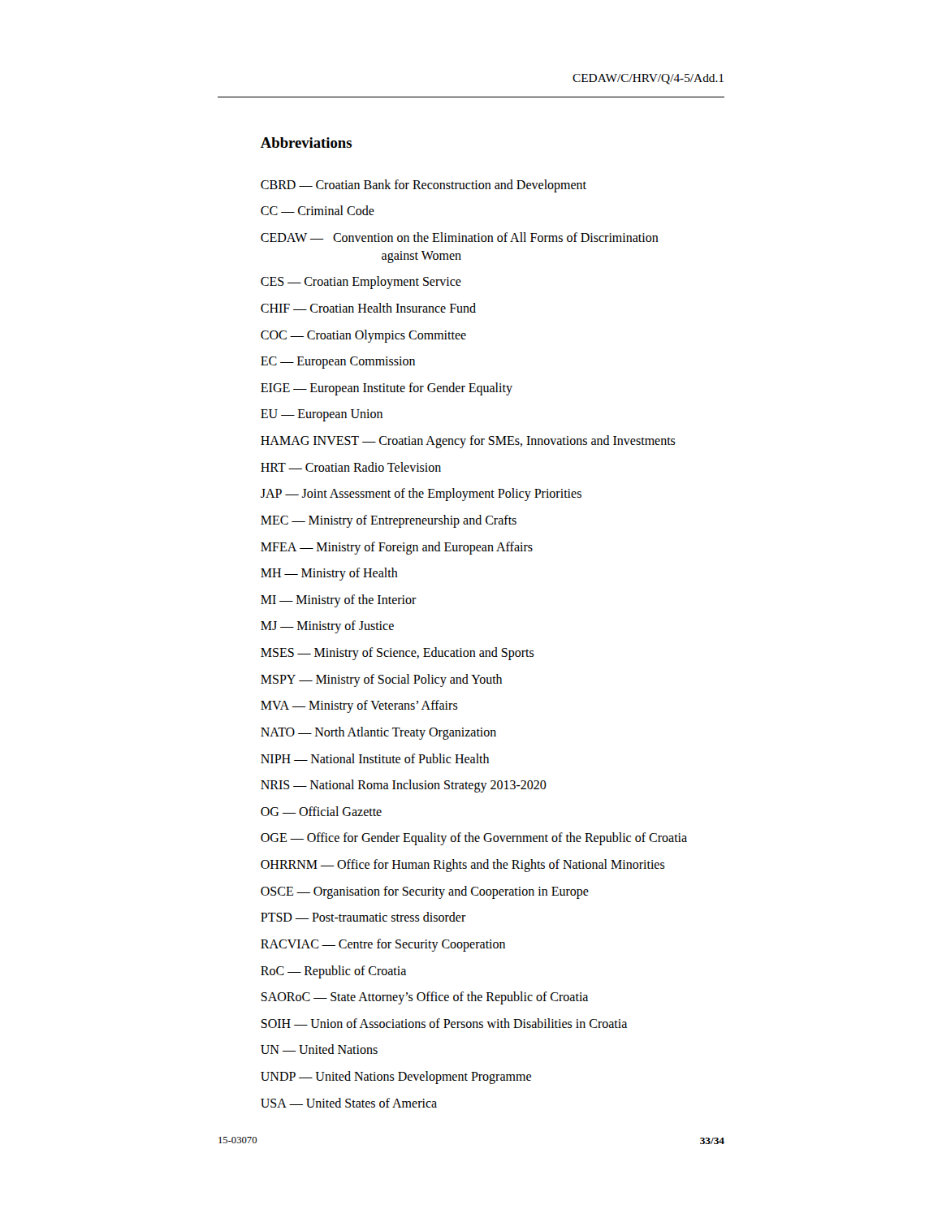CEDAW/C/HRV/Q/4-5/Add.1
Abbreviations
CBRD
— Croatian Bank for Reconstruction and Development
CC
— Criminal Code
CEDAW — Convention on the Elimination of All Forms of Discrimination against Women
CES
— Croatian Employment Service
CHIF
— Croatian Health Insurance Fund
COC
— Croatian Olympics Committee
EC
— European Commission
EIGE
— European Institute for Gender Equality
EU
— European Union
HAMAG INVEST
— Croatian Agency for SMEs, Innovations and Investments
HRT
— Croatian Radio Television
JAP
— Joint Assessment of the Employment Policy Priorities
MEC
— Ministry of Entrepreneurship and Crafts
MFEA
— Ministry of Foreign and European Affairs
MH
— Ministry of Health
MI
— Ministry of the Interior
MJ
— Ministry of Justice
MSES
— Ministry of Science, Education and Sports
MSPY
— Ministry of Social Policy and Youth
MVA
— Ministry of Veterans’ Affairs
NATO
— North Atlantic Treaty Organization
NIPH
— National Institute of Public Health
NRIS
— National Roma Inclusion Strategy 2013-2020
OG
— Official Gazette
OGE
— Office for Gender Equality of the Government of the Republic of Croatia
OHRRNM
— Office for Human Rights and the Rights of National Minorities
OSCE
— Organisation for Security and Cooperation in Europe
PTSD
— Post-traumatic stress disorder
RACVIAC
— Centre for Security Cooperation
RoC
— Republic of Croatia
SAORoC
— State Attorney’s Office of the Republic of Croatia
SOIH
— Union of Associations of Persons with Disabilities in Croatia
UN
— United Nations
UNDP
— United Nations Development Programme
USA
— United States of America
15-03070 33/34